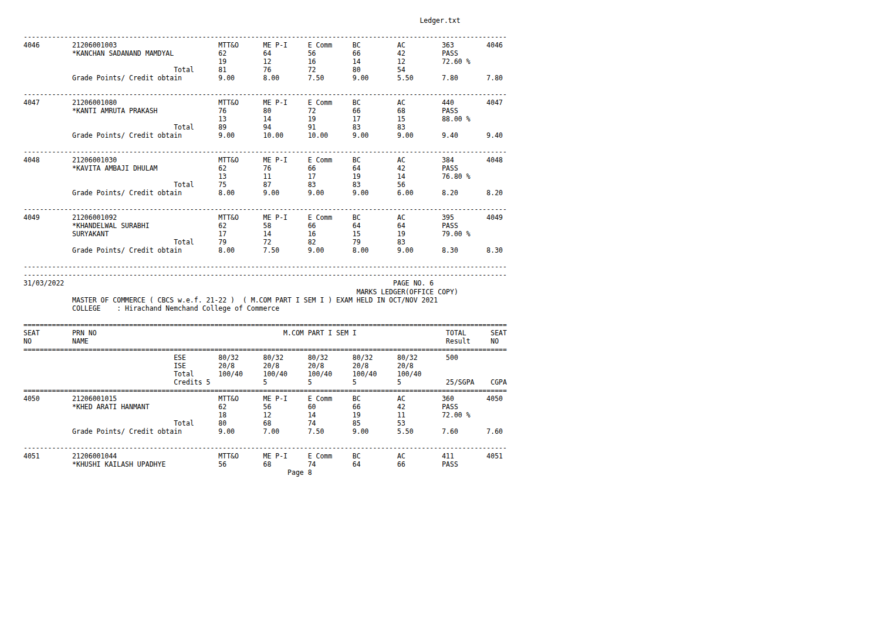Ledger.txt
-----------------------------------------------------------------------------------------------------------------------
4046        21206001003                         MTT&O      ME P-I     E Comm     BC         AC         363        4046
            *KANCHAN SADANAND MAMDYAL           62         64         56         66         42         PASS
                                                19         12         16         14         12         72.60 %
                                     Total      81         76         72         80         54
            Grade Points/ Credit obtain         9.00       8.00       7.50       9.00       5.50       7.80       7.80

-----------------------------------------------------------------------------------------------------------------------
4047        21206001080                         MTT&O      ME P-I     E Comm     BC         AC         440        4047
            *KANTI AMRUTA PRAKASH               76         80         72         66         68         PASS
                                                13         14         19         17         15         88.00 %
                                     Total      89         94         91         83         83
            Grade Points/ Credit obtain         9.00       10.00      10.00      9.00       9.00       9.40       9.40

-----------------------------------------------------------------------------------------------------------------------
4048        21206001030                         MTT&O      ME P-I     E Comm     BC         AC         384        4048
            *KAVITA AMBAJI DHULAM               62         76         66         64         42         PASS
                                                13         11         17         19         14         76.80 %
                                     Total      75         87         83         83         56
            Grade Points/ Credit obtain         8.00       9.00       9.00       9.00       6.00       8.20       8.20

-----------------------------------------------------------------------------------------------------------------------
4049        21206001092                         MTT&O      ME P-I     E Comm     BC         AC         395        4049
            *KHANDELWAL SURABHI                 62         58         66         64         64         PASS
            SURYAKANT                           17         14         16         15         19         79.00 %
                                     Total      79         72         82         79         83
            Grade Points/ Credit obtain         8.00       7.50       9.00       8.00       9.00       8.30       8.30

-----------------------------------------------------------------------------------------------------------------------
-----------------------------------------------------------------------------------------------------------------------
31/03/2022                                                                                 PAGE NO. 6
                                                                                  MARKS LEDGER(OFFICE COPY)
            MASTER OF COMMERCE ( CBCS w.e.f. 21-22 )  ( M.COM PART I SEM I ) EXAM HELD IN OCT/NOV 2021
            COLLEGE    : Hirachand Nemchand College of Commerce

=======================================================================================================================
SEAT        PRN NO                                              M.COM PART I SEM I                      TOTAL      SEAT
NO          NAME                                                                                        Result     NO
=======================================================================================================================
                                     ESE        80/32      80/32      80/32      80/32      80/32       500
                                     ISE        20/8       20/8       20/8       20/8       20/8
                                     Total      100/40     100/40     100/40     100/40     100/40
                                     Credits 5             5          5          5          5           25/SGPA    CGPA
=======================================================================================================================
4050        21206001015                         MTT&O      ME P-I     E Comm     BC         AC         360        4050
            *KHED ARATI HANMANT                 62         56         60         66         42         PASS
                                                18         12         14         19         11         72.00 %
                                     Total      80         68         74         85         53
            Grade Points/ Credit obtain         9.00       7.00       7.50       9.00       5.50       7.60       7.60

-----------------------------------------------------------------------------------------------------------------------
4051        21206001044                         MTT&O      ME P-I     E Comm     BC         AC         411        4051
            *KHUSHI KAILASH UPADHYE             56         68         74         64         66         PASS
                                                                 Page 8